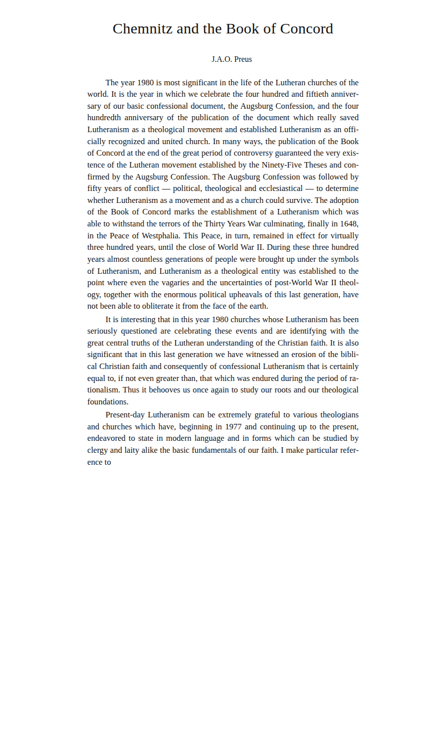Chemnitz and the Book of Concord
J.A.O. Preus
The year 1980 is most significant in the life of the Lutheran churches of the world. It is the year in which we celebrate the four hundred and fiftieth anniversary of our basic confessional document, the Augsburg Confession, and the four hundredth anniversary of the publication of the document which really saved Lutheranism as a theological movement and established Lutheranism as an officially recognized and united church. In many ways, the publication of the Book of Concord at the end of the great period of controversy guaranteed the very existence of the Lutheran movement established by the Ninety-Five Theses and confirmed by the Augsburg Confession. The Augsburg Confession was followed by fifty years of conflict — political, theological and ecclesiastical — to determine whether Lutheranism as a movement and as a church could survive. The adoption of the Book of Concord marks the establishment of a Lutheranism which was able to withstand the terrors of the Thirty Years War culminating, finally in 1648, in the Peace of Westphalia. This Peace, in turn, remained in effect for virtually three hundred years, until the close of World War II. During these three hundred years almost countless generations of people were brought up under the symbols of Lutheranism, and Lutheranism as a theological entity was established to the point where even the vagaries and the uncertainties of post-World War II theology, together with the enormous political upheavals of this last generation, have not been able to obliterate it from the face of the earth.
It is interesting that in this year 1980 churches whose Lutheranism has been seriously questioned are celebrating these events and are identifying with the great central truths of the Lutheran understanding of the Christian faith. It is also significant that in this last generation we have witnessed an erosion of the biblical Christian faith and consequently of confessional Lutheranism that is certainly equal to, if not even greater than, that which was endured during the period of rationalism. Thus it behooves us once again to study our roots and our theological foundations.
Present-day Lutheranism can be extremely grateful to various theologians and churches which have, beginning in 1977 and continuing up to the present, endeavored to state in modern language and in forms which can be studied by clergy and laity alike the basic fundamentals of our faith. I make particular reference to